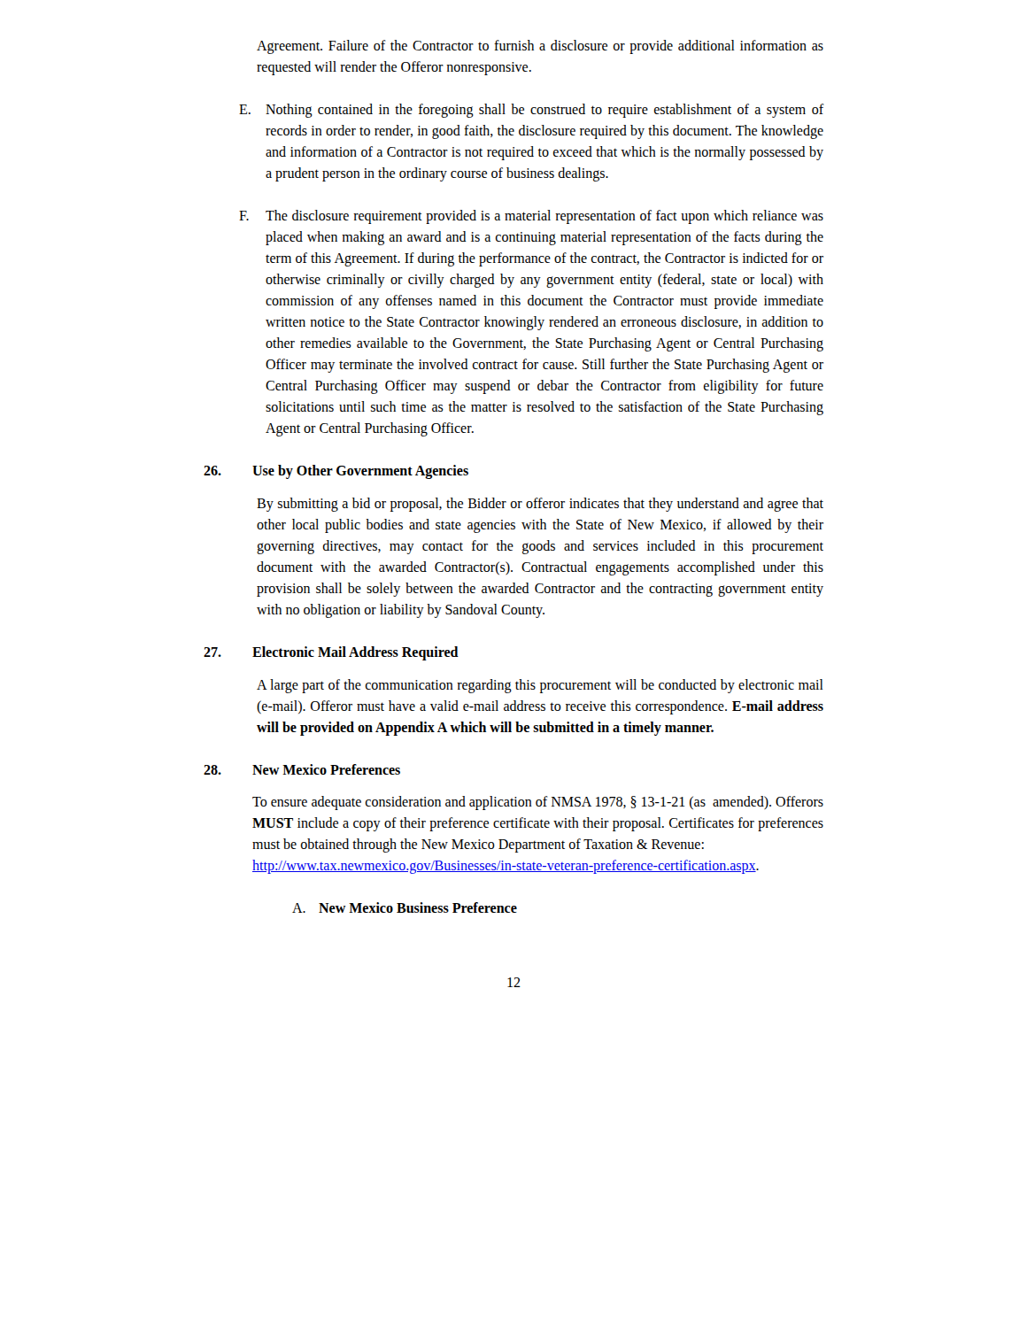Agreement. Failure of the Contractor to furnish a disclosure or provide additional information as requested will render the Offeror nonresponsive.
E.
Nothing contained in the foregoing shall be construed to require establishment of a system of records in order to render, in good faith, the disclosure required by this document. The knowledge and information of a Contractor is not required to exceed that which is the normally possessed by a prudent person in the ordinary course of business dealings.
F.
The disclosure requirement provided is a material representation of fact upon which reliance was placed when making an award and is a continuing material representation of the facts during the term of this Agreement. If during the performance of the contract, the Contractor is indicted for or otherwise criminally or civilly charged by any government entity (federal, state or local) with commission of any offenses named in this document the Contractor must provide immediate written notice to the State Contractor knowingly rendered an erroneous disclosure, in addition to other remedies available to the Government, the State Purchasing Agent or Central Purchasing Officer may terminate the involved contract for cause. Still further the State Purchasing Agent or Central Purchasing Officer may suspend or debar the Contractor from eligibility for future solicitations until such time as the matter is resolved to the satisfaction of the State Purchasing Agent or Central Purchasing Officer.
26.
Use by Other Government Agencies
By submitting a bid or proposal, the Bidder or offeror indicates that they understand and agree that other local public bodies and state agencies with the State of New Mexico, if allowed by their governing directives, may contact for the goods and services included in this procurement document with the awarded Contractor(s). Contractual engagements accomplished under this provision shall be solely between the awarded Contractor and the contracting government entity with no obligation or liability by Sandoval County.
27.
Electronic Mail Address Required
A large part of the communication regarding this procurement will be conducted by electronic mail (e-mail). Offeror must have a valid e-mail address to receive this correspondence. E-mail address will be provided on Appendix A which will be submitted in a timely manner.
28.
New Mexico Preferences
To ensure adequate consideration and application of NMSA 1978, § 13-1-21 (as amended). Offerors MUST include a copy of their preference certificate with their proposal. Certificates for preferences must be obtained through the New Mexico Department of Taxation & Revenue:
http://www.tax.newmexico.gov/Businesses/in-state-veteran-preference-certification.aspx.
A. New Mexico Business Preference
12